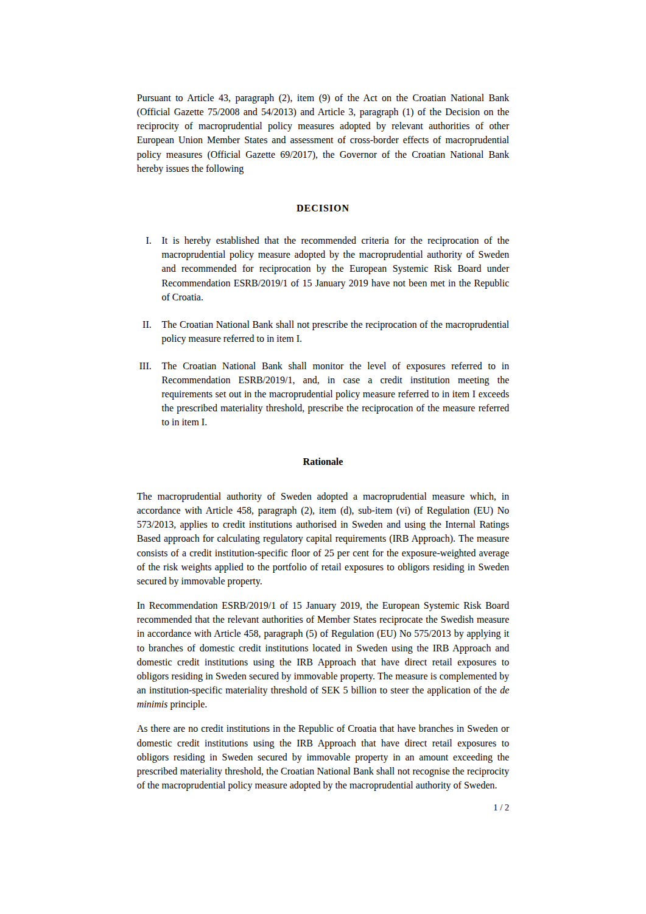Pursuant to Article 43, paragraph (2), item (9) of the Act on the Croatian National Bank (Official Gazette 75/2008 and 54/2013) and Article 3, paragraph (1) of the Decision on the reciprocity of macroprudential policy measures adopted by relevant authorities of other European Union Member States and assessment of cross-border effects of macroprudential policy measures (Official Gazette 69/2017), the Governor of the Croatian National Bank hereby issues the following
DECISION
I. It is hereby established that the recommended criteria for the reciprocation of the macroprudential policy measure adopted by the macroprudential authority of Sweden and recommended for reciprocation by the European Systemic Risk Board under Recommendation ESRB/2019/1 of 15 January 2019 have not been met in the Republic of Croatia.
II. The Croatian National Bank shall not prescribe the reciprocation of the macroprudential policy measure referred to in item I.
III. The Croatian National Bank shall monitor the level of exposures referred to in Recommendation ESRB/2019/1, and, in case a credit institution meeting the requirements set out in the macroprudential policy measure referred to in item I exceeds the prescribed materiality threshold, prescribe the reciprocation of the measure referred to in item I.
Rationale
The macroprudential authority of Sweden adopted a macroprudential measure which, in accordance with Article 458, paragraph (2), item (d), sub-item (vi) of Regulation (EU) No 573/2013, applies to credit institutions authorised in Sweden and using the Internal Ratings Based approach for calculating regulatory capital requirements (IRB Approach). The measure consists of a credit institution-specific floor of 25 per cent for the exposure-weighted average of the risk weights applied to the portfolio of retail exposures to obligors residing in Sweden secured by immovable property.
In Recommendation ESRB/2019/1 of 15 January 2019, the European Systemic Risk Board recommended that the relevant authorities of Member States reciprocate the Swedish measure in accordance with Article 458, paragraph (5) of Regulation (EU) No 575/2013 by applying it to branches of domestic credit institutions located in Sweden using the IRB Approach and domestic credit institutions using the IRB Approach that have direct retail exposures to obligors residing in Sweden secured by immovable property. The measure is complemented by an institution-specific materiality threshold of SEK 5 billion to steer the application of the de minimis principle.
As there are no credit institutions in the Republic of Croatia that have branches in Sweden or domestic credit institutions using the IRB Approach that have direct retail exposures to obligors residing in Sweden secured by immovable property in an amount exceeding the prescribed materiality threshold, the Croatian National Bank shall not recognise the reciprocity of the macroprudential policy measure adopted by the macroprudential authority of Sweden.
1 / 2